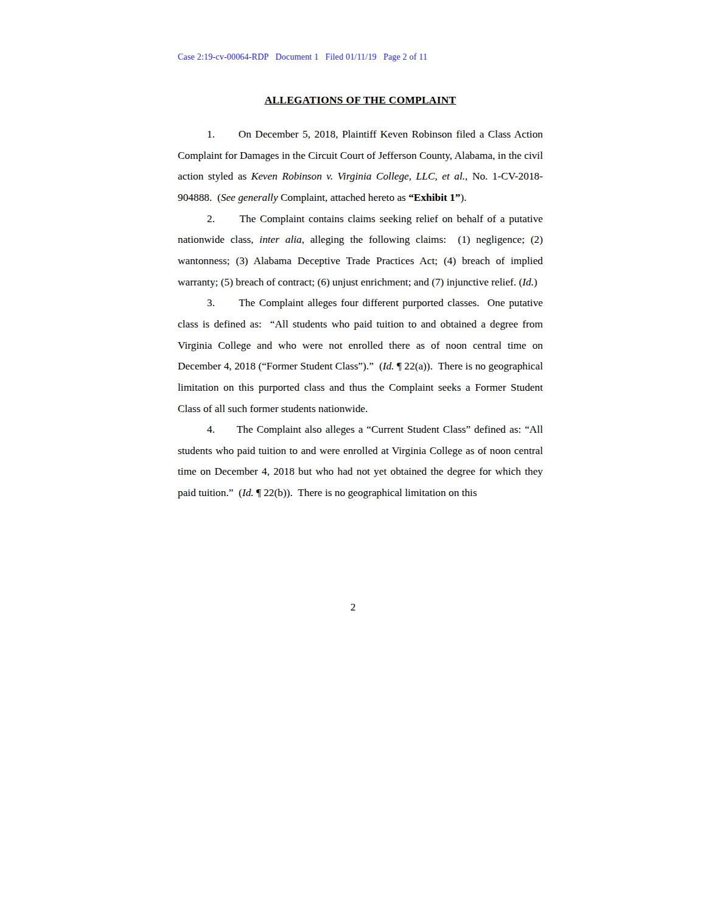Case 2:19-cv-00064-RDP Document 1 Filed 01/11/19 Page 2 of 11
ALLEGATIONS OF THE COMPLAINT
1. On December 5, 2018, Plaintiff Keven Robinson filed a Class Action Complaint for Damages in the Circuit Court of Jefferson County, Alabama, in the civil action styled as Keven Robinson v. Virginia College, LLC, et al., No. 1-CV-2018-904888. (See generally Complaint, attached hereto as “Exhibit 1”).
2. The Complaint contains claims seeking relief on behalf of a putative nationwide class, inter alia, alleging the following claims: (1) negligence; (2) wantonness; (3) Alabama Deceptive Trade Practices Act; (4) breach of implied warranty; (5) breach of contract; (6) unjust enrichment; and (7) injunctive relief. (Id.)
3. The Complaint alleges four different purported classes. One putative class is defined as: “All students who paid tuition to and obtained a degree from Virginia College and who were not enrolled there as of noon central time on December 4, 2018 (“Former Student Class”).” (Id. ¶ 22(a)). There is no geographical limitation on this purported class and thus the Complaint seeks a Former Student Class of all such former students nationwide.
4. The Complaint also alleges a “Current Student Class” defined as: “All students who paid tuition to and were enrolled at Virginia College as of noon central time on December 4, 2018 but who had not yet obtained the degree for which they paid tuition.” (Id. ¶ 22(b)). There is no geographical limitation on this
2